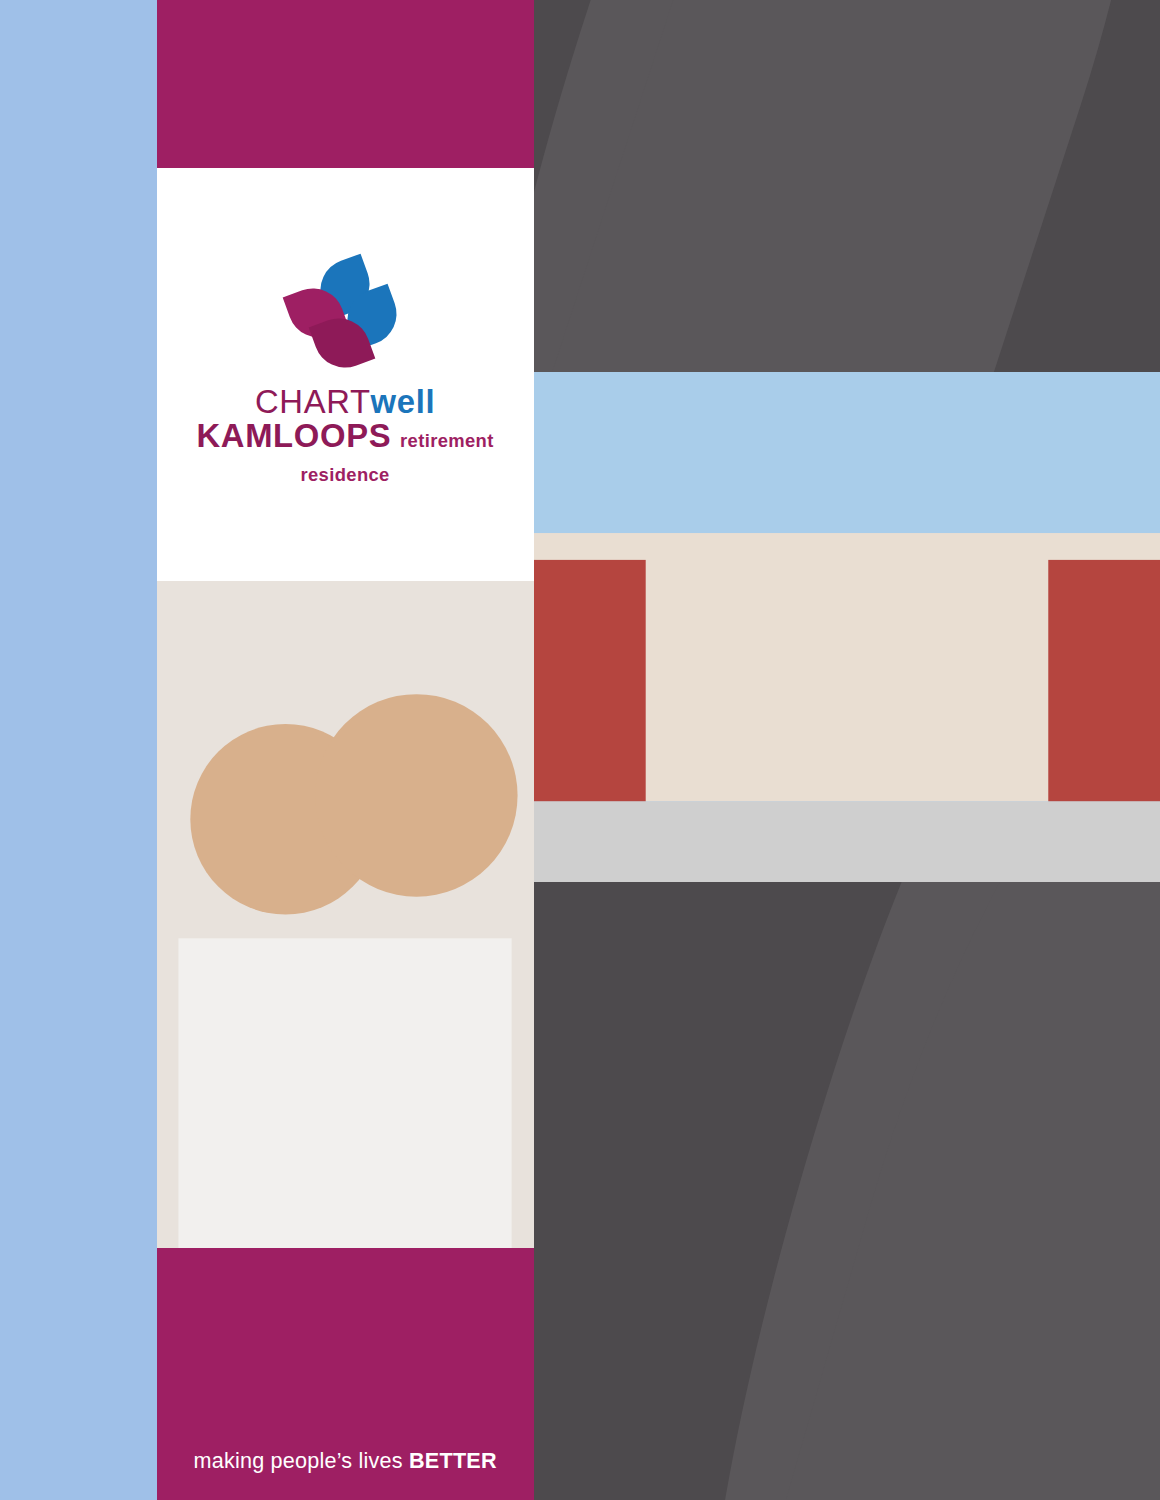CHART well
KAMLOOPS retirement residence
making people’s lives BETTER